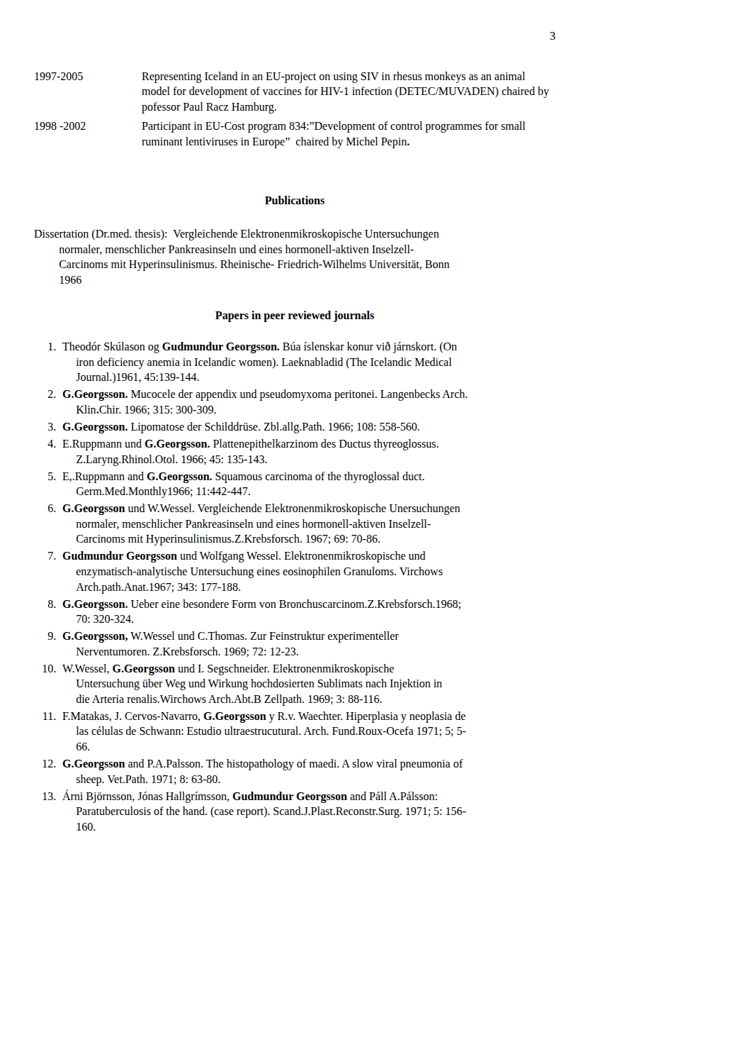3
| 1997-2005 | Representing Iceland in an EU-project on using SIV in rhesus monkeys as an animal model for development of vaccines for HIV-1 infection (DETEC/MUVADEN) chaired by pofessor Paul Racz Hamburg. |
| 1998 -2002 | Participant in EU-Cost program 834:”Development of control programmes for small ruminant lentiviruses in Europe” chaired by Michel Pepin . |
Publications
Dissertation (Dr.med. thesis): Vergleichende Elektronenmikroskopische Untersuchungen normaler, menschlicher Pankreasinseln und eines hormonell-aktiven Inselzell- Carcinoms mit Hyperinsulinismus. Rheinische- Friedrich-Wilhelms Universität, Bonn 1966
Papers in peer reviewed journals
Theodór Skúlason og Gudmundur Georgsson. Búa íslenskar konur við járnskort. (On iron deficiency anemia in Icelandic women). Laeknabladid (The Icelandic Medical Journal.)1961, 45:139-144.
G.Georgsson. Mucocele der appendix und pseudomyxoma peritonei. Langenbecks Arch. Klin. Chir. 1966; 315: 300-309.
G.Georgsson. Lipomatose der Schilddrüse. Zbl.allg.Path. 1966; 108: 558-560.
E.Ruppmann und G.Georgsson. Plattenepithelkarzinom des Ductus thyreoglossus. Z.Laryng.Rhinol.Otol. 1966; 45: 135-143.
E,.Ruppmann and G.Georgsson. Squamous carcinoma of the thyroglossal duct. Germ.Med.Monthly1966; 11:442-447.
G.Georgsson und W.Wessel. Vergleichende Elektronenmikroskopische Unersuchungen normaler, menschlicher Pankreasinseln und eines hormonell-aktiven Inselzell- Carcinoms mit Hyperinsulinismus.Z.Krebsforsch. 1967; 69: 70-86.
Gudmundur Georgsson und Wolfgang Wessel. Elektronenmikroskopische und enzymatisch-analytische Untersuchung eines eosinophilen Granuloms. Virchows Arch.path.Anat.1967; 343: 177-188.
G.Georgsson. Ueber eine besondere Form von Bronchuscarcinom.Z.Krebsforsch.1968; 70: 320-324.
G.Georgsson, W.Wessel und C.Thomas. Zur Feinstruktur experimenteller Nerventumoren. Z.Krebsforsch. 1969; 72: 12-23.
W.Wessel, G.Georgsson und I. Segschneider. Elektronenmikroskopische Untersuchung über Weg und Wirkung hochdosierten Sublimats nach Injektion in die Arteria renalis.Wirchows Arch.Abt.B Zellpath. 1969; 3: 88-116.
F.Matakas, J. Cervos-Navarro, G.Georgsson y R.v. Waechter. Hiperplasia y neoplasia de las células de Schwann: Estudio ultraestrucutural. Arch. Fund.Roux-Ocefa 1971; 5; 5- 66.
G.Georgsson and P.A.Palsson. The histopathology of maedi. A slow viral pneumonia of sheep. Vet.Path. 1971; 8: 63-80.
Árni Björnsson, Jónas Hallgrímsson, Gudmundur Georgsson and Páll A.Pálsson: Paratuberculosis of the hand. (case report). Scand.J.Plast.Reconstr.Surg. 1971; 5: 156- 160.